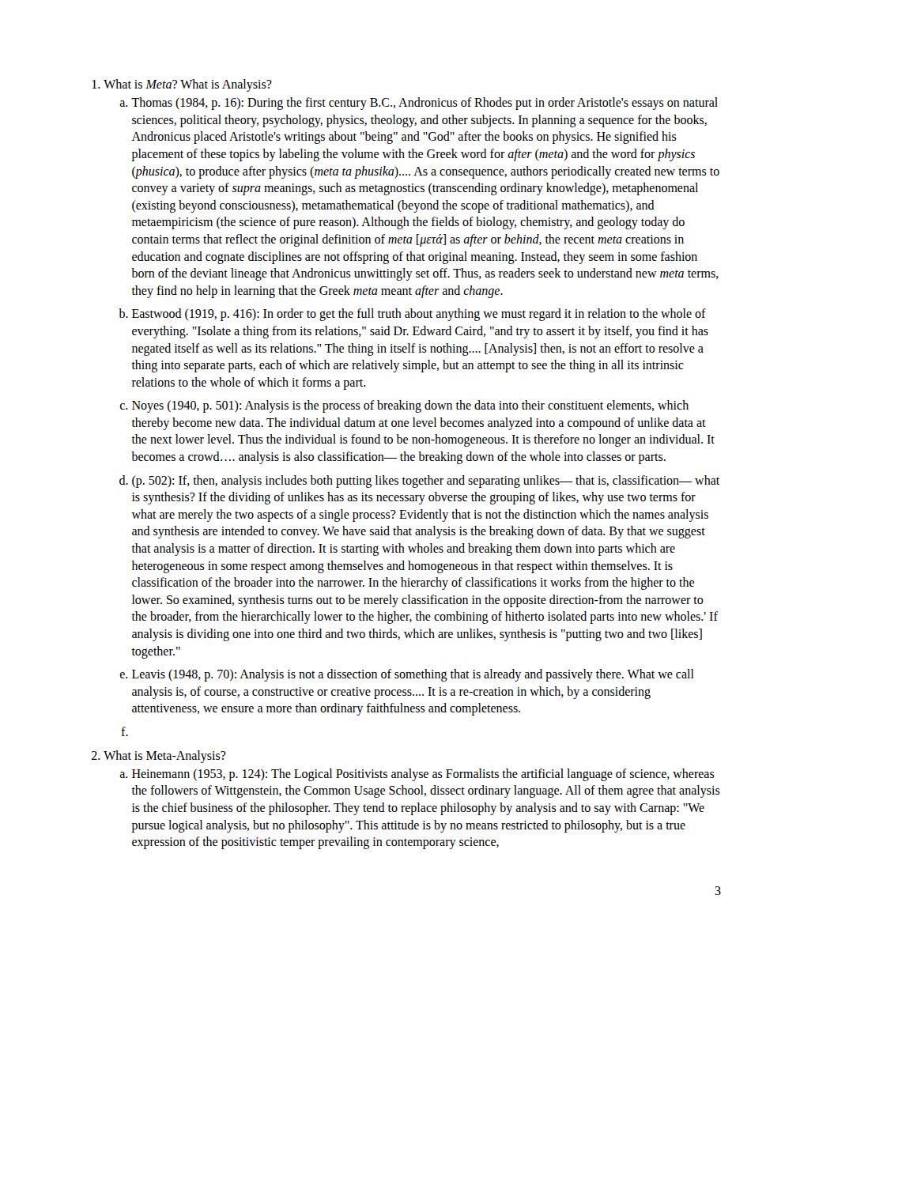What is Meta? What is Analysis?
Thomas (1984, p. 16): During the first century B.C., Andronicus of Rhodes put in order Aristotle's essays on natural sciences, political theory, psychology, physics, theology, and other subjects. In planning a sequence for the books, Andronicus placed Aristotle's writings about "being" and "God" after the books on physics. He signified his placement of these topics by labeling the volume with the Greek word for after (meta) and the word for physics (phusica), to produce after physics (meta ta phusika).... As a consequence, authors periodically created new terms to convey a variety of supra meanings, such as metagnostics (transcending ordinary knowledge), metaphenomenal (existing beyond consciousness), metamathematical (beyond the scope of traditional mathematics), and metaempiricism (the science of pure reason). Although the fields of biology, chemistry, and geology today do contain terms that reflect the original definition of meta [μετά] as after or behind, the recent meta creations in education and cognate disciplines are not offspring of that original meaning. Instead, they seem in some fashion born of the deviant lineage that Andronicus unwittingly set off. Thus, as readers seek to understand new meta terms, they find no help in learning that the Greek meta meant after and change.
Eastwood (1919, p. 416): In order to get the full truth about anything we must regard it in relation to the whole of everything. "Isolate a thing from its relations," said Dr. Edward Caird, "and try to assert it by itself, you find it has negated itself as well as its relations." The thing in itself is nothing.... [Analysis] then, is not an effort to resolve a thing into separate parts, each of which are relatively simple, but an attempt to see the thing in all its intrinsic relations to the whole of which it forms a part.
Noyes (1940, p. 501): Analysis is the process of breaking down the data into their constituent elements, which thereby become new data. The individual datum at one level becomes analyzed into a compound of unlike data at the next lower level. Thus the individual is found to be non-homogeneous. It is therefore no longer an individual. It becomes a crowd…. analysis is also classification— the breaking down of the whole into classes or parts.
(p. 502): If, then, analysis includes both putting likes together and separating unlikes— that is, classification— what is synthesis? If the dividing of unlikes has as its necessary obverse the grouping of likes, why use two terms for what are merely the two aspects of a single process? Evidently that is not the distinction which the names analysis and synthesis are intended to convey. We have said that analysis is the breaking down of data. By that we suggest that analysis is a matter of direction. It is starting with wholes and breaking them down into parts which are heterogeneous in some respect among themselves and homogeneous in that respect within themselves. It is classification of the broader into the narrower. In the hierarchy of classifications it works from the higher to the lower. So examined, synthesis turns out to be merely classification in the opposite direction-from the narrower to the broader, from the hierarchically lower to the higher, the combining of hitherto isolated parts into new wholes.' If analysis is dividing one into one third and two thirds, which are unlikes, synthesis is "putting two and two [likes] together."
Leavis (1948, p. 70): Analysis is not a dissection of something that is already and passively there. What we call analysis is, of course, a constructive or creative process.... It is a re-creation in which, by a considering attentiveness, we ensure a more than ordinary faithfulness and completeness.
What is Meta-Analysis?
Heinemann (1953, p. 124): The Logical Positivists analyse as Formalists the artificial language of science, whereas the followers of Wittgenstein, the Common Usage School, dissect ordinary language. All of them agree that analysis is the chief business of the philosopher. They tend to replace philosophy by analysis and to say with Carnap: "We pursue logical analysis, but no philosophy". This attitude is by no means restricted to philosophy, but is a true expression of the positivistic temper prevailing in contemporary science,
3